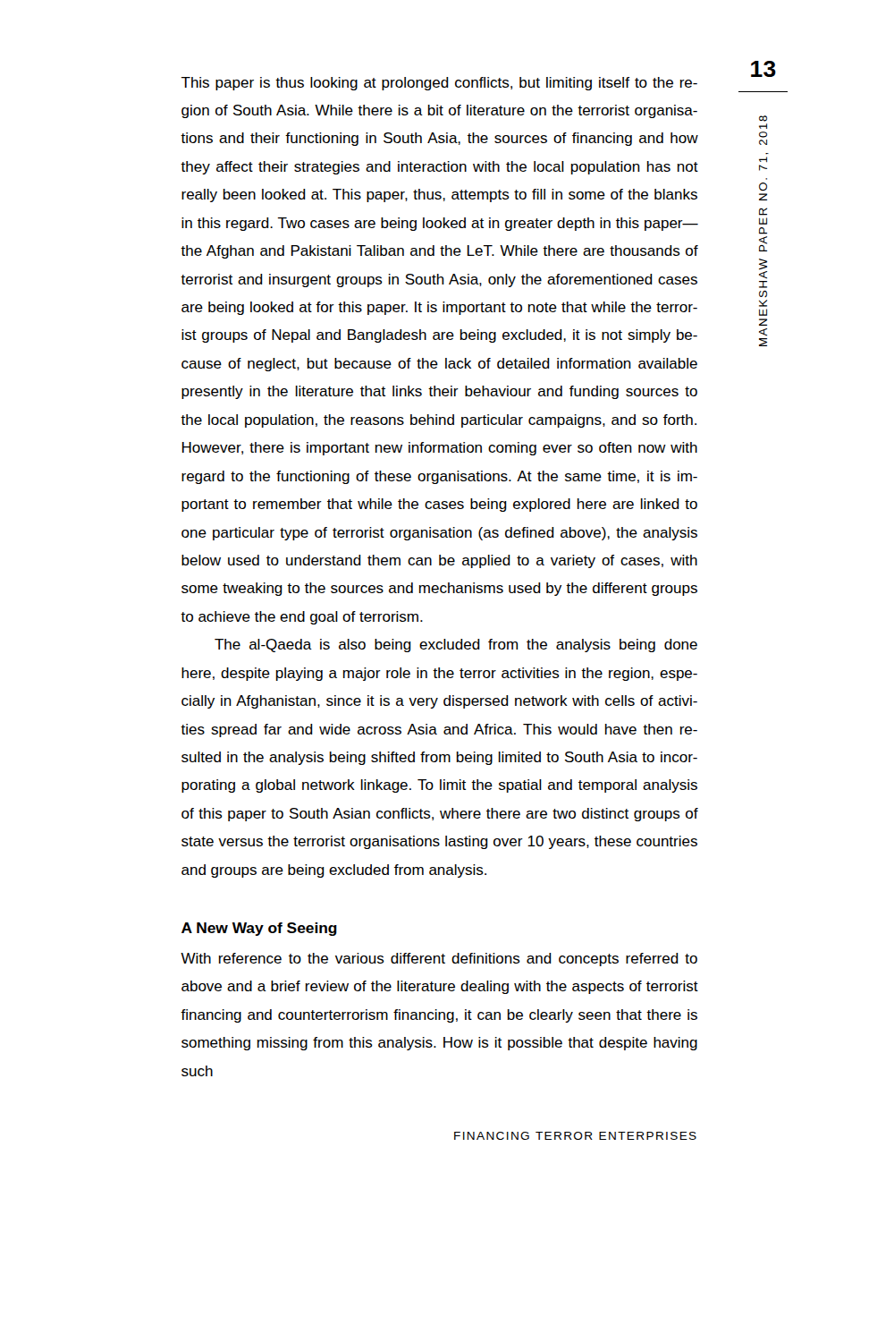13
Manekshaw Paper No. 71, 2018
This paper is thus looking at prolonged conflicts, but limiting itself to the region of South Asia. While there is a bit of literature on the terrorist organisations and their functioning in South Asia, the sources of financing and how they affect their strategies and interaction with the local population has not really been looked at. This paper, thus, attempts to fill in some of the blanks in this regard. Two cases are being looked at in greater depth in this paper—the Afghan and Pakistani Taliban and the LeT. While there are thousands of terrorist and insurgent groups in South Asia, only the aforementioned cases are being looked at for this paper. It is important to note that while the terrorist groups of Nepal and Bangladesh are being excluded, it is not simply because of neglect, but because of the lack of detailed information available presently in the literature that links their behaviour and funding sources to the local population, the reasons behind particular campaigns, and so forth. However, there is important new information coming ever so often now with regard to the functioning of these organisations. At the same time, it is important to remember that while the cases being explored here are linked to one particular type of terrorist organisation (as defined above), the analysis below used to understand them can be applied to a variety of cases, with some tweaking to the sources and mechanisms used by the different groups to achieve the end goal of terrorism.
The al-Qaeda is also being excluded from the analysis being done here, despite playing a major role in the terror activities in the region, especially in Afghanistan, since it is a very dispersed network with cells of activities spread far and wide across Asia and Africa. This would have then resulted in the analysis being shifted from being limited to South Asia to incorporating a global network linkage. To limit the spatial and temporal analysis of this paper to South Asian conflicts, where there are two distinct groups of state versus the terrorist organisations lasting over 10 years, these countries and groups are being excluded from analysis.
A New Way of Seeing
With reference to the various different definitions and concepts referred to above and a brief review of the literature dealing with the aspects of terrorist financing and counterterrorism financing, it can be clearly seen that there is something missing from this analysis. How is it possible that despite having such
Financing Terror Enterprises